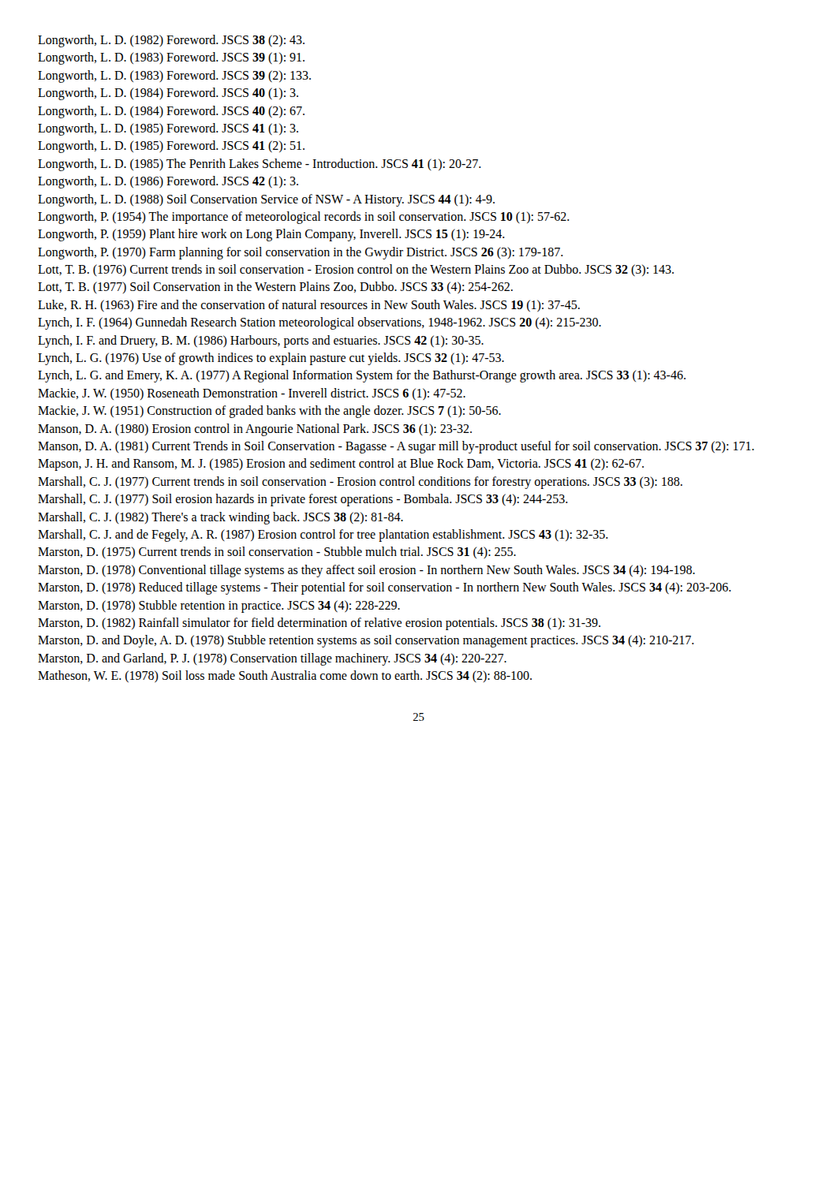Longworth, L. D. (1982) Foreword. JSCS 38 (2): 43.
Longworth, L. D. (1983) Foreword. JSCS 39 (1): 91.
Longworth, L. D. (1983) Foreword. JSCS 39 (2): 133.
Longworth, L. D. (1984) Foreword. JSCS 40 (1): 3.
Longworth, L. D. (1984) Foreword. JSCS 40 (2): 67.
Longworth, L. D. (1985) Foreword. JSCS 41 (1): 3.
Longworth, L. D. (1985) Foreword. JSCS 41 (2): 51.
Longworth, L. D. (1985) The Penrith Lakes Scheme - Introduction. JSCS 41 (1): 20-27.
Longworth, L. D. (1986) Foreword. JSCS 42 (1): 3.
Longworth, L. D. (1988) Soil Conservation Service of NSW - A History. JSCS 44 (1): 4-9.
Longworth, P. (1954) The importance of meteorological records in soil conservation. JSCS 10 (1): 57-62.
Longworth, P. (1959) Plant hire work on Long Plain Company, Inverell. JSCS 15 (1): 19-24.
Longworth, P. (1970) Farm planning for soil conservation in the Gwydir District. JSCS 26 (3): 179-187.
Lott, T. B. (1976) Current trends in soil conservation - Erosion control on the Western Plains Zoo at Dubbo. JSCS 32 (3): 143.
Lott, T. B. (1977) Soil Conservation in the Western Plains Zoo, Dubbo. JSCS 33 (4): 254-262.
Luke, R. H. (1963) Fire and the conservation of natural resources in New South Wales. JSCS 19 (1): 37-45.
Lynch, I. F. (1964) Gunnedah Research Station meteorological observations, 1948-1962. JSCS 20 (4): 215-230.
Lynch, I. F. and Druery, B. M. (1986) Harbours, ports and estuaries. JSCS 42 (1): 30-35.
Lynch, L. G. (1976) Use of growth indices to explain pasture cut yields. JSCS 32 (1): 47-53.
Lynch, L. G. and Emery, K. A. (1977) A Regional Information System for the Bathurst-Orange growth area. JSCS 33 (1): 43-46.
Mackie, J. W. (1950) Roseneath Demonstration - Inverell district. JSCS 6 (1): 47-52.
Mackie, J. W. (1951) Construction of graded banks with the angle dozer. JSCS 7 (1): 50-56.
Manson, D. A. (1980) Erosion control in Angourie National Park. JSCS 36 (1): 23-32.
Manson, D. A. (1981) Current Trends in Soil Conservation - Bagasse - A sugar mill by-product useful for soil conservation. JSCS 37 (2): 171.
Mapson, J. H. and Ransom, M. J. (1985) Erosion and sediment control at Blue Rock Dam, Victoria. JSCS 41 (2): 62-67.
Marshall, C. J. (1977) Current trends in soil conservation - Erosion control conditions for forestry operations. JSCS 33 (3): 188.
Marshall, C. J. (1977) Soil erosion hazards in private forest operations - Bombala. JSCS 33 (4): 244-253.
Marshall, C. J. (1982) There's a track winding back. JSCS 38 (2): 81-84.
Marshall, C. J. and de Fegely, A. R. (1987) Erosion control for tree plantation establishment. JSCS 43 (1): 32-35.
Marston, D. (1975) Current trends in soil conservation - Stubble mulch trial. JSCS 31 (4): 255.
Marston, D. (1978) Conventional tillage systems as they affect soil erosion - In northern New South Wales. JSCS 34 (4): 194-198.
Marston, D. (1978) Reduced tillage systems - Their potential for soil conservation - In northern New South Wales. JSCS 34 (4): 203-206.
Marston, D. (1978) Stubble retention in practice. JSCS 34 (4): 228-229.
Marston, D. (1982) Rainfall simulator for field determination of relative erosion potentials. JSCS 38 (1): 31-39.
Marston, D. and Doyle, A. D. (1978) Stubble retention systems as soil conservation management practices. JSCS 34 (4): 210-217.
Marston, D. and Garland, P. J. (1978) Conservation tillage machinery. JSCS 34 (4): 220-227.
Matheson, W. E. (1978) Soil loss made South Australia come down to earth. JSCS 34 (2): 88-100.
25